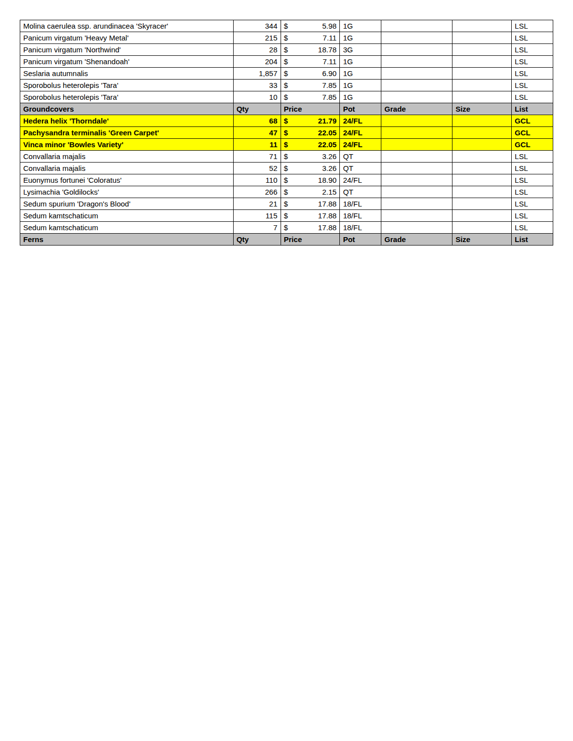| Molina caerulea ssp. arundinacea 'Skyracer' | 344 | $ | 5.98 | 1G | | | LSL |
| Panicum virgatum 'Heavy Metal' | 215 | $ | 7.11 | 1G | | | LSL |
| Panicum virgatum 'Northwind' | 28 | $ | 18.78 | 3G | | | LSL |
| Panicum virgatum 'Shenandoah' | 204 | $ | 7.11 | 1G | | | LSL |
| Seslaria autumnalis | 1,857 | $ | 6.90 | 1G | | | LSL |
| Sporobolus heterolepis 'Tara' | 33 | $ | 7.85 | 1G | | | LSL |
| Sporobolus heterolepis 'Tara' | 10 | $ | 7.85 | 1G | | | LSL |
| Groundcovers | Qty | Price | Pot | Grade | Size | List |
| Hedera helix 'Thorndale' | 68 | $ | 21.79 | 24/FL | | | GCL |
| Pachysandra terminalis 'Green Carpet' | 47 | $ | 22.05 | 24/FL | | | GCL |
| Vinca minor 'Bowles Variety' | 11 | $ | 22.05 | 24/FL | | | GCL |
| Convallaria majalis | 71 | $ | 3.26 | QT | | | LSL |
| Convallaria majalis | 52 | $ | 3.26 | QT | | | LSL |
| Euonymus fortunei 'Coloratus' | 110 | $ | 18.90 | 24/FL | | | LSL |
| Lysimachia 'Goldilocks' | 266 | $ | 2.15 | QT | | | LSL |
| Sedum spurium 'Dragon's Blood' | 21 | $ | 17.88 | 18/FL | | | LSL |
| Sedum kamtschaticum | 115 | $ | 17.88 | 18/FL | | | LSL |
| Sedum kamtschaticum | 7 | $ | 17.88 | 18/FL | | | LSL |
| Ferns | Qty | Price | Pot | Grade | Size | List |